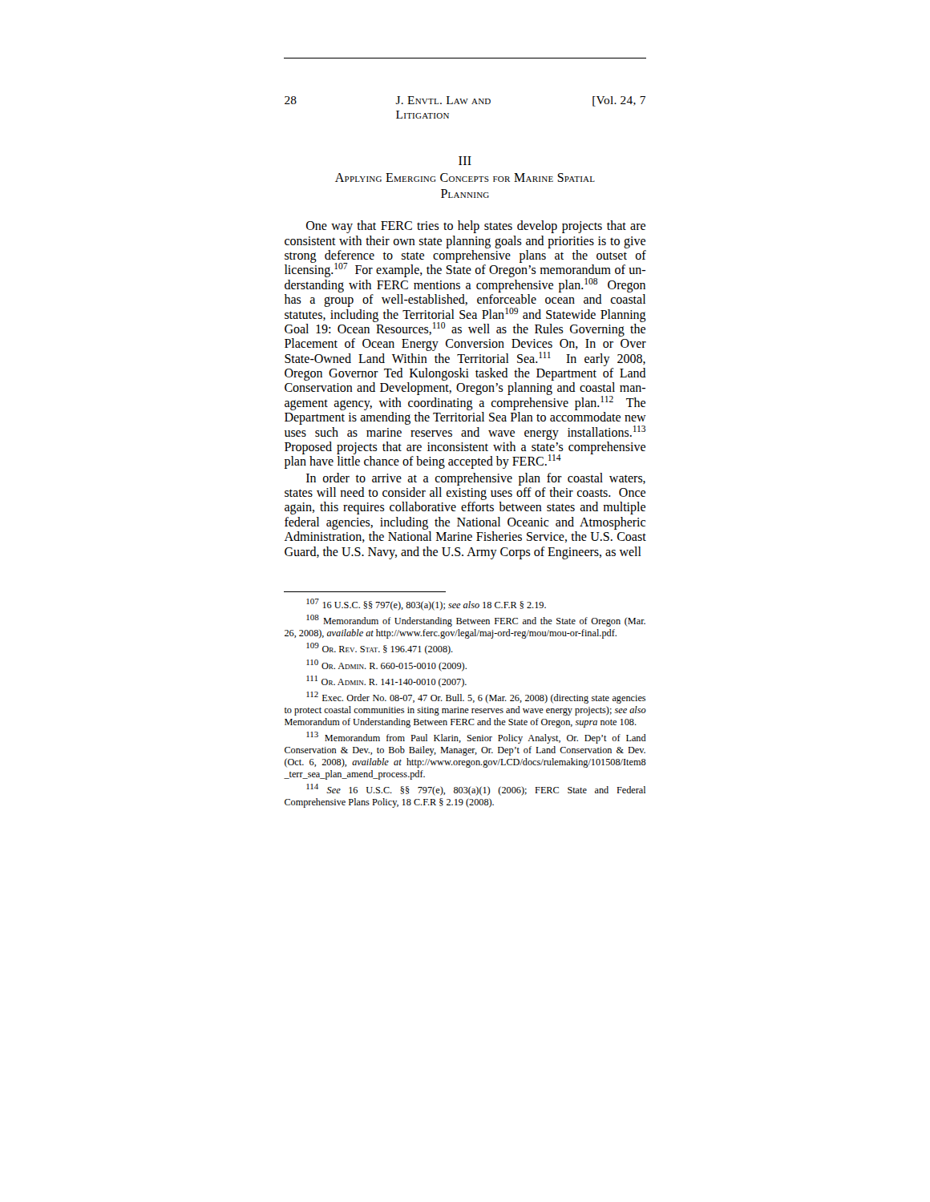28
J. Envtl. Law and Litigation
[Vol. 24, 7
III
Applying Emerging Concepts for Marine Spatial
Planning
One way that FERC tries to help states develop projects that are consistent with their own state planning goals and priorities is to give strong deference to state comprehensive plans at the outset of licensing.107 For example, the State of Oregon’s memorandum of understanding with FERC mentions a comprehensive plan.108 Oregon has a group of well-established, enforceable ocean and coastal statutes, including the Territorial Sea Plan109 and Statewide Planning Goal 19: Ocean Resources,110 as well as the Rules Governing the Placement of Ocean Energy Conversion Devices On, In or Over State-Owned Land Within the Territorial Sea.111 In early 2008, Oregon Governor Ted Kulongoski tasked the Department of Land Conservation and Development, Oregon’s planning and coastal management agency, with coordinating a comprehensive plan.112 The Department is amending the Territorial Sea Plan to accommodate new uses such as marine reserves and wave energy installations.113 Proposed projects that are inconsistent with a state’s comprehensive plan have little chance of being accepted by FERC.114
In order to arrive at a comprehensive plan for coastal waters, states will need to consider all existing uses off of their coasts. Once again, this requires collaborative efforts between states and multiple federal agencies, including the National Oceanic and Atmospheric Administration, the National Marine Fisheries Service, the U.S. Coast Guard, the U.S. Navy, and the U.S. Army Corps of Engineers, as well
107 16 U.S.C. §§ 797(e), 803(a)(1); see also 18 C.F.R § 2.19.
108 Memorandum of Understanding Between FERC and the State of Oregon (Mar. 26, 2008), available at http://www.ferc.gov/legal/maj-ord-reg/mou/mou-or-final.pdf.
109 Or. Rev. Stat. § 196.471 (2008).
110 Or. Admin. R. 660-015-0010 (2009).
111 Or. Admin. R. 141-140-0010 (2007).
112 Exec. Order No. 08-07, 47 Or. Bull. 5, 6 (Mar. 26, 2008) (directing state agencies to protect coastal communities in siting marine reserves and wave energy projects); see also Memorandum of Understanding Between FERC and the State of Oregon, supra note 108.
113 Memorandum from Paul Klarin, Senior Policy Analyst, Or. Dep’t of Land Conservation & Dev., to Bob Bailey, Manager, Or. Dep’t of Land Conservation & Dev. (Oct. 6, 2008), available at http://www.oregon.gov/LCD/docs/rulemaking/101508/Item8 _terr_sea_plan_amend_process.pdf.
114 See 16 U.S.C. §§ 797(e), 803(a)(1) (2006); FERC State and Federal Comprehensive Plans Policy, 18 C.F.R § 2.19 (2008).